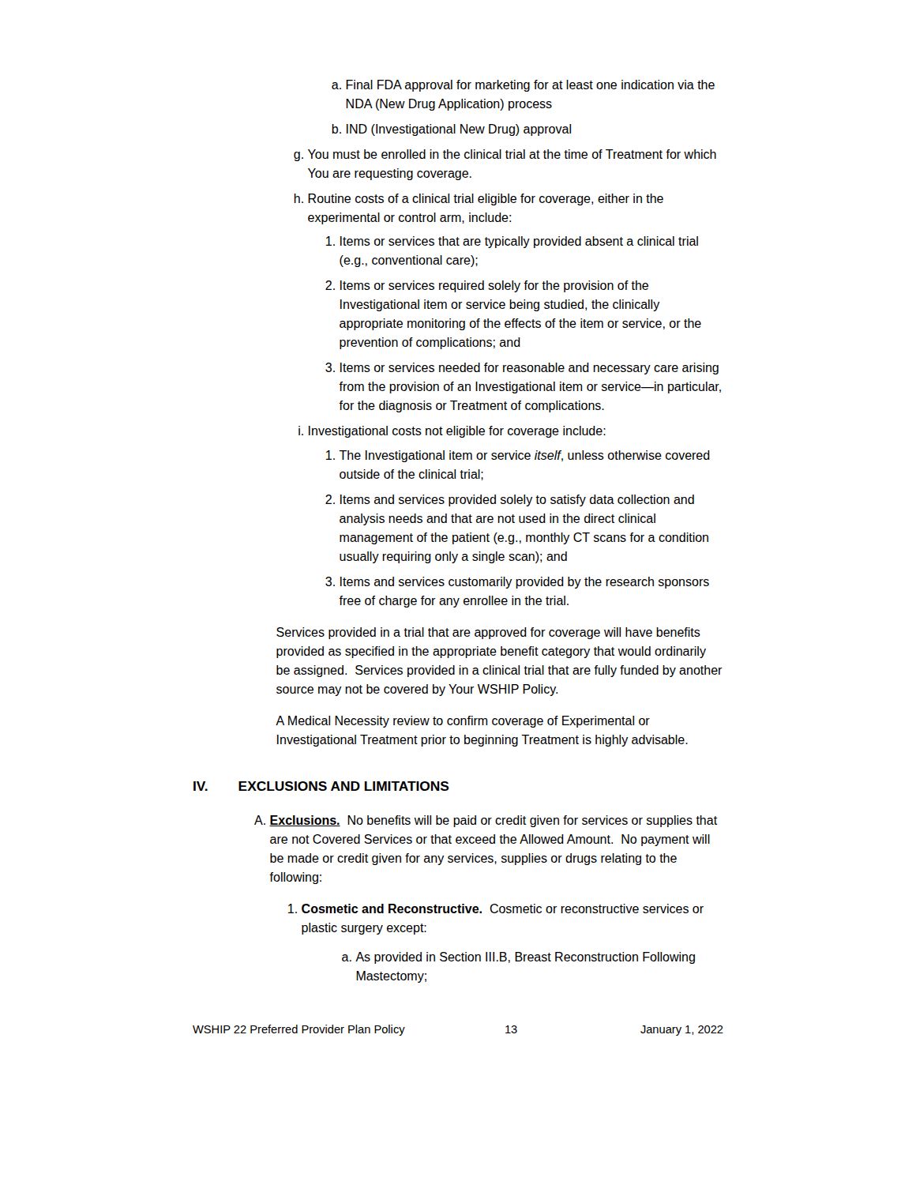Final FDA approval for marketing for at least one indication via the NDA (New Drug Application) process
IND (Investigational New Drug) approval
You must be enrolled in the clinical trial at the time of Treatment for which You are requesting coverage.
Routine costs of a clinical trial eligible for coverage, either in the experimental or control arm, include:
Items or services that are typically provided absent a clinical trial (e.g., conventional care);
Items or services required solely for the provision of the Investigational item or service being studied, the clinically appropriate monitoring of the effects of the item or service, or the prevention of complications; and
Items or services needed for reasonable and necessary care arising from the provision of an Investigational item or service—in particular, for the diagnosis or Treatment of complications.
Investigational costs not eligible for coverage include:
The Investigational item or service itself, unless otherwise covered outside of the clinical trial;
Items and services provided solely to satisfy data collection and analysis needs and that are not used in the direct clinical management of the patient (e.g., monthly CT scans for a condition usually requiring only a single scan); and
Items and services customarily provided by the research sponsors free of charge for any enrollee in the trial.
Services provided in a trial that are approved for coverage will have benefits provided as specified in the appropriate benefit category that would ordinarily be assigned. Services provided in a clinical trial that are fully funded by another source may not be covered by Your WSHIP Policy.
A Medical Necessity review to confirm coverage of Experimental or Investigational Treatment prior to beginning Treatment is highly advisable.
IV. EXCLUSIONS AND LIMITATIONS
Exclusions. No benefits will be paid or credit given for services or supplies that are not Covered Services or that exceed the Allowed Amount. No payment will be made or credit given for any services, supplies or drugs relating to the following:
Cosmetic and Reconstructive. Cosmetic or reconstructive services or plastic surgery except:
As provided in Section III.B, Breast Reconstruction Following Mastectomy;
WSHIP 22 Preferred Provider Plan Policy
13
January 1, 2022